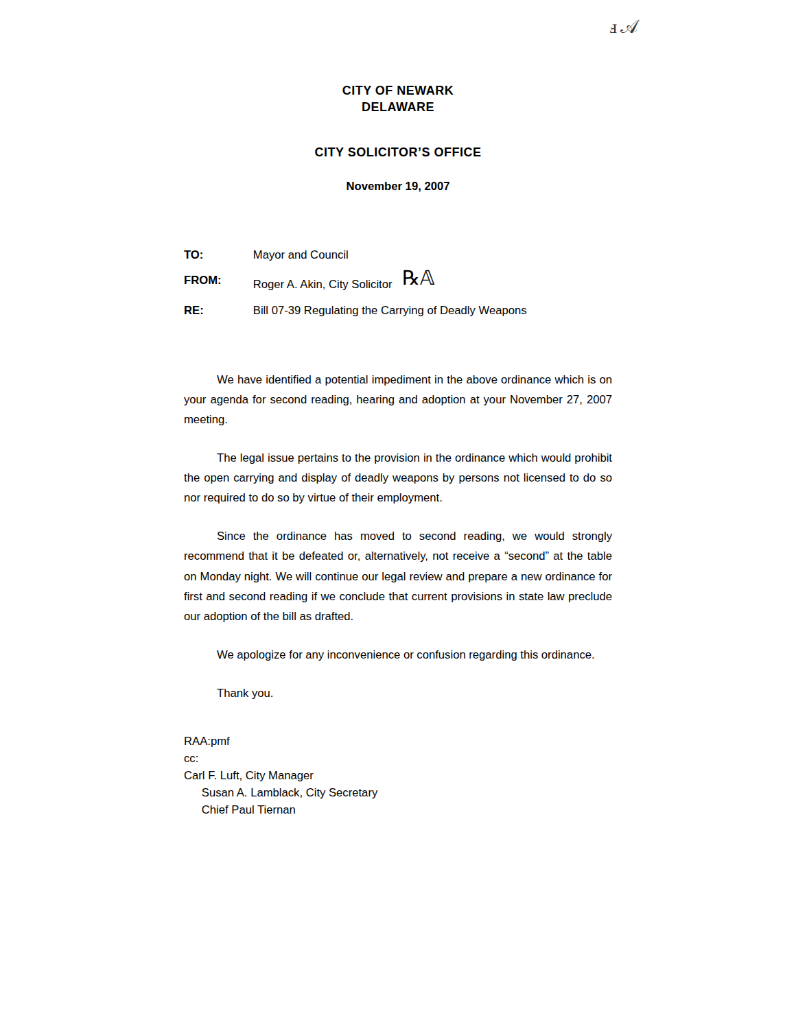ⅎ 𝒜
CITY OF NEWARK
DELAWARE
CITY SOLICITOR’S OFFICE
November 19, 2007
| TO: | Mayor and Council |
| FROM: | Roger A. Akin, City Solicitor ℞𝔸 |
| RE: | Bill 07-39 Regulating the Carrying of Deadly Weapons |
We have identified a potential impediment in the above ordinance which is on your agenda for second reading, hearing and adoption at your November 27, 2007 meeting.
The legal issue pertains to the provision in the ordinance which would prohibit the open carrying and display of deadly weapons by persons not licensed to do so nor required to do so by virtue of their employment.
Since the ordinance has moved to second reading, we would strongly recommend that it be defeated or, alternatively, not receive a “second” at the table on Monday night. We will continue our legal review and prepare a new ordinance for first and second reading if we conclude that current provisions in state law preclude our adoption of the bill as drafted.
We apologize for any inconvenience or confusion regarding this ordinance.
Thank you.
RAA:pmf
cc:
Carl F. Luft, City Manager
Susan A. Lamblack, City Secretary
Chief Paul Tiernan